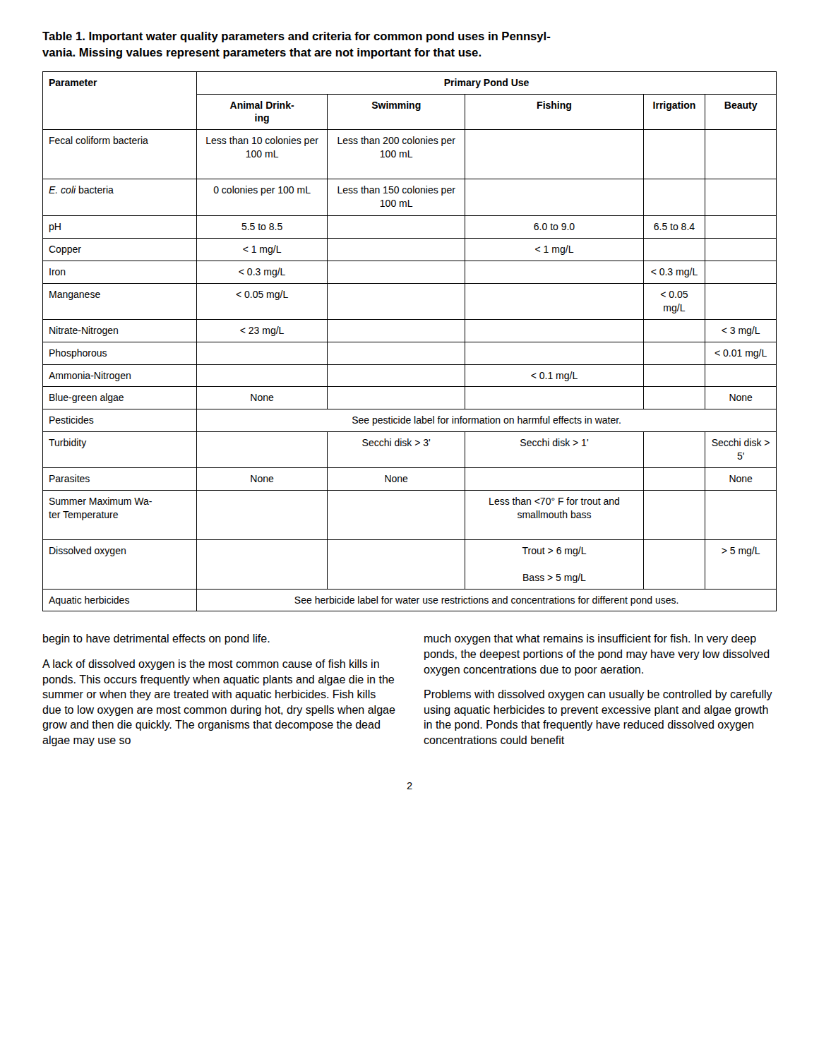Table 1. Important water quality parameters and criteria for common pond uses in Pennsyl-
vania. Missing values represent parameters that are not important for that use.
| Parameter | Primary Pond Use |
| --- | --- |
| Animal Drink- ing | Swimming | Fishing | Irrigation | Beauty |
| Fecal coliform bacteria | Less than 10 colonies per 100 mL | Less than 200 colonies per 100 mL | | | |
| E. coli bacteria | 0 colonies per 100 mL | Less than 150 colonies per 100 mL | | | |
| pH | 5.5 to 8.5 | | 6.0 to 9.0 | 6.5 to 8.4 | |
| Copper | < 1 mg/L | | < 1 mg/L | | |
| Iron | < 0.3 mg/L | | | < 0.3 mg/L | |
| Manganese | < 0.05 mg/L | | | < 0.05 mg/L | |
| Nitrate-Nitrogen | < 23 mg/L | | | | < 3 mg/L |
| Phosphorous | | | | | < 0.01 mg/L |
| Ammonia-Nitrogen | | | < 0.1 mg/L | | |
| Blue-green algae | None | | | | None |
| Pesticides | See pesticide label for information on harmful effects in water. |
| Turbidity | | Secchi disk > 3' | Secchi disk > 1' | | Secchi disk > 5' |
| Parasites | None | None | | | None |
| Summer Maximum Wa- ter Temperature | | | Less than <70° F for trout and smallmouth bass | | |
| Dissolved oxygen | | | Trout > 6 mg/L Bass > 5 mg/L | | > 5 mg/L |
| Aquatic herbicides | See herbicide label for water use restrictions and concentrations for different pond uses. |
begin to have detrimental effects on pond life.
A lack of dissolved oxygen is the most common cause of fish kills in ponds. This occurs frequently when aquatic plants and algae die in the summer or when they are treated with aquatic herbicides. Fish kills due to low oxygen are most common during hot, dry spells when algae grow and then die quickly. The organisms that decompose the dead algae may use so
much oxygen that what remains is insufficient for fish. In very deep ponds, the deepest portions of the pond may have very low dissolved oxygen concentrations due to poor aeration.
Problems with dissolved oxygen can usually be controlled by carefully using aquatic herbicides to prevent excessive plant and algae growth in the pond. Ponds that frequently have reduced dissolved oxygen concentrations could benefit
2